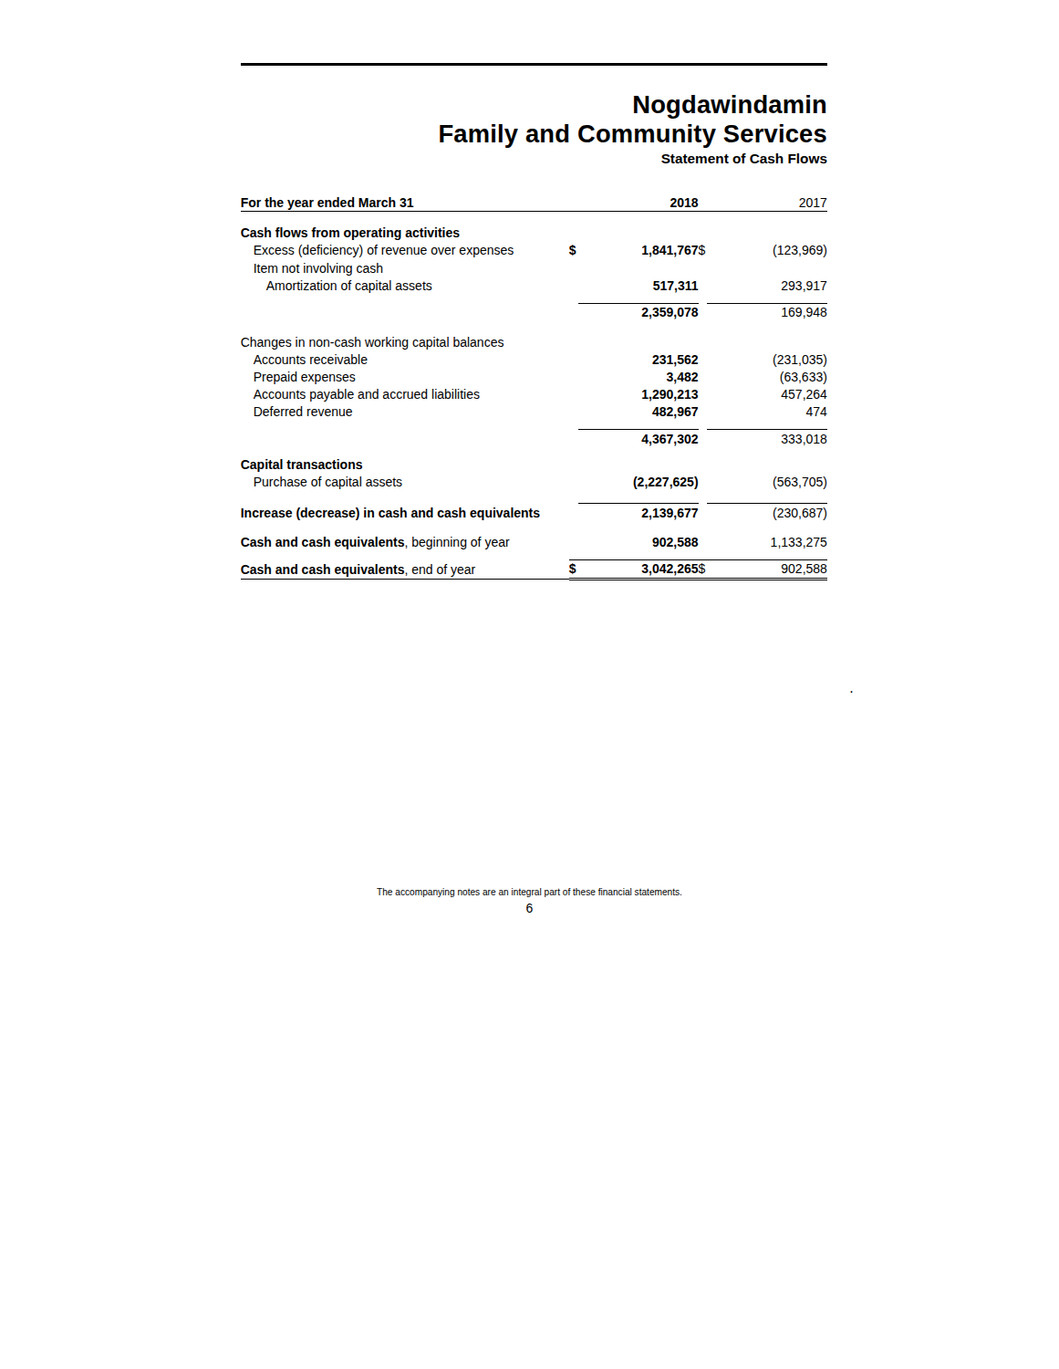Nogdawindamin
Family and Community Services
Statement of Cash Flows
| For the year ended March 31 | | 2018 | | 2017 |
| Cash flows from operating activities | | | | |
| Excess (deficiency) of revenue over expenses | $ | 1,841,767 | $ | (123,969) |
| Item not involving cash | | | | |
| Amortization of capital assets | | 517,311 | | 293,917 |
| | | 2,359,078 | | 169,948 |
| Changes in non-cash working capital balances | | | | |
| Accounts receivable | | 231,562 | | (231,035) |
| Prepaid expenses | | 3,482 | | (63,633) |
| Accounts payable and accrued liabilities | | 1,290,213 | | 457,264 |
| Deferred revenue | | 482,967 | | 474 |
| | | 4,367,302 | | 333,018 |
| Capital transactions | | | | |
| Purchase of capital assets | | (2,227,625) | | (563,705) |
| Increase (decrease) in cash and cash equivalents | | 2,139,677 | | (230,687) |
| Cash and cash equivalents , beginning of year | | 902,588 | | 1,133,275 |
| Cash and cash equivalents , end of year | $ | 3,042,265 | $ | 902,588 |
.
The accompanying notes are an integral part of these financial statements.
6